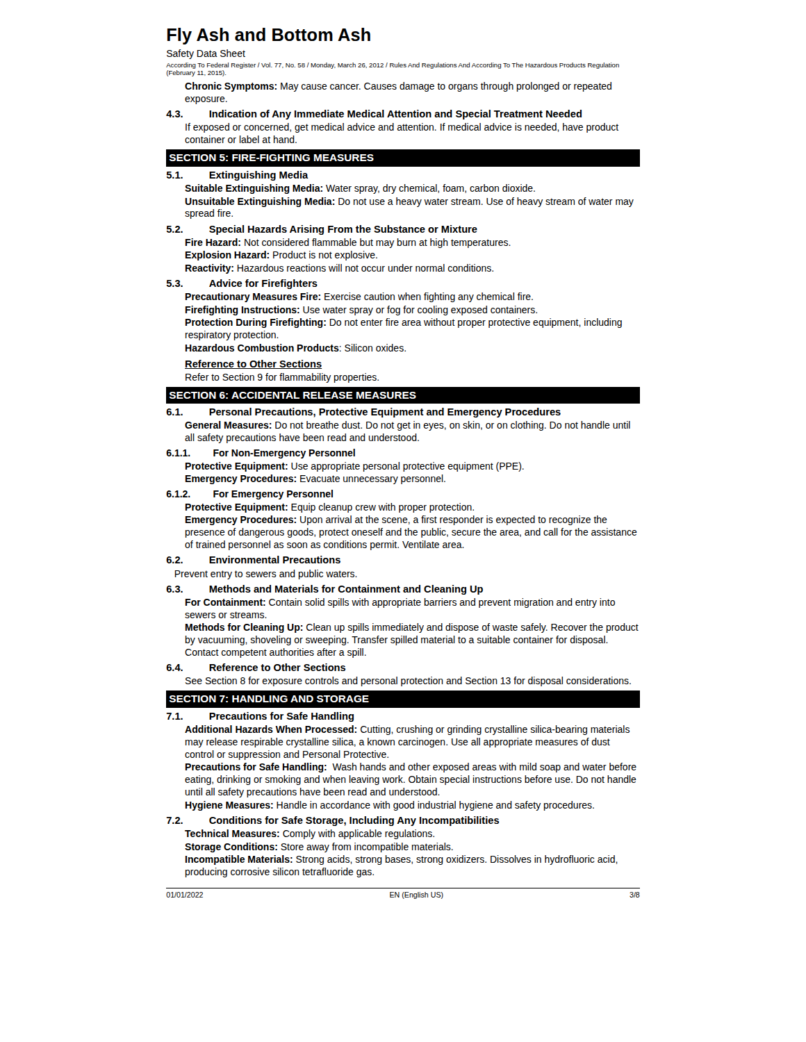Fly Ash and Bottom Ash
Safety Data Sheet
According To Federal Register / Vol. 77, No. 58 / Monday, March 26, 2012 / Rules And Regulations And According To The Hazardous Products Regulation (February 11, 2015).
Chronic Symptoms: May cause cancer. Causes damage to organs through prolonged or repeated exposure.
4.3. Indication of Any Immediate Medical Attention and Special Treatment Needed
If exposed or concerned, get medical advice and attention. If medical advice is needed, have product container or label at hand.
SECTION 5: FIRE-FIGHTING MEASURES
5.1. Extinguishing Media
Suitable Extinguishing Media: Water spray, dry chemical, foam, carbon dioxide.
Unsuitable Extinguishing Media: Do not use a heavy water stream. Use of heavy stream of water may spread fire.
5.2. Special Hazards Arising From the Substance or Mixture
Fire Hazard: Not considered flammable but may burn at high temperatures.
Explosion Hazard: Product is not explosive.
Reactivity: Hazardous reactions will not occur under normal conditions.
5.3. Advice for Firefighters
Precautionary Measures Fire: Exercise caution when fighting any chemical fire.
Firefighting Instructions: Use water spray or fog for cooling exposed containers.
Protection During Firefighting: Do not enter fire area without proper protective equipment, including respiratory protection.
Hazardous Combustion Products: Silicon oxides.
Reference to Other Sections
Refer to Section 9 for flammability properties.
SECTION 6: ACCIDENTAL RELEASE MEASURES
6.1. Personal Precautions, Protective Equipment and Emergency Procedures
General Measures: Do not breathe dust. Do not get in eyes, on skin, or on clothing. Do not handle until all safety precautions have been read and understood.
6.1.1. For Non-Emergency Personnel
Protective Equipment: Use appropriate personal protective equipment (PPE).
Emergency Procedures: Evacuate unnecessary personnel.
6.1.2. For Emergency Personnel
Protective Equipment: Equip cleanup crew with proper protection.
Emergency Procedures: Upon arrival at the scene, a first responder is expected to recognize the presence of dangerous goods, protect oneself and the public, secure the area, and call for the assistance of trained personnel as soon as conditions permit. Ventilate area.
6.2. Environmental Precautions
Prevent entry to sewers and public waters.
6.3. Methods and Materials for Containment and Cleaning Up
For Containment: Contain solid spills with appropriate barriers and prevent migration and entry into sewers or streams.
Methods for Cleaning Up: Clean up spills immediately and dispose of waste safely. Recover the product by vacuuming, shoveling or sweeping. Transfer spilled material to a suitable container for disposal. Contact competent authorities after a spill.
6.4. Reference to Other Sections
See Section 8 for exposure controls and personal protection and Section 13 for disposal considerations.
SECTION 7: HANDLING AND STORAGE
7.1. Precautions for Safe Handling
Additional Hazards When Processed: Cutting, crushing or grinding crystalline silica-bearing materials may release respirable crystalline silica, a known carcinogen. Use all appropriate measures of dust control or suppression and Personal Protective.
Precautions for Safe Handling: Wash hands and other exposed areas with mild soap and water before eating, drinking or smoking and when leaving work. Obtain special instructions before use. Do not handle until all safety precautions have been read and understood.
Hygiene Measures: Handle in accordance with good industrial hygiene and safety procedures.
7.2. Conditions for Safe Storage, Including Any Incompatibilities
Technical Measures: Comply with applicable regulations.
Storage Conditions: Store away from incompatible materials.
Incompatible Materials: Strong acids, strong bases, strong oxidizers. Dissolves in hydrofluoric acid, producing corrosive silicon tetrafluoride gas.
01/01/2022 EN (English US) 3/8